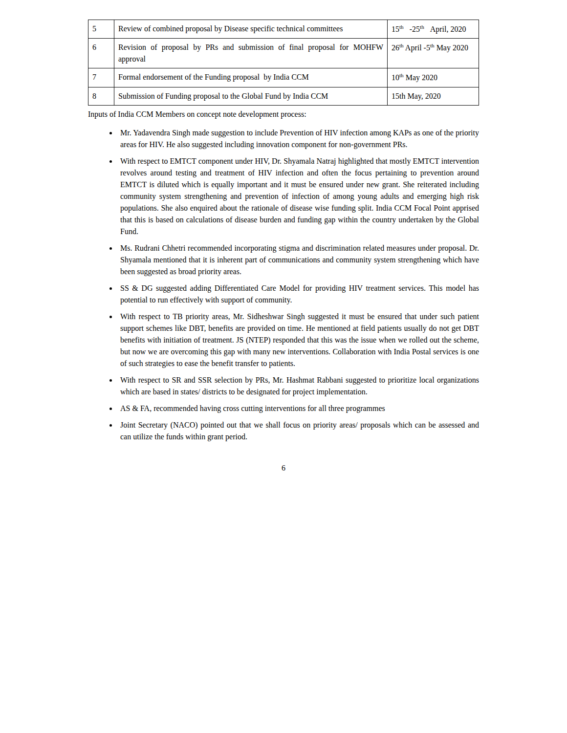| 5 | Review of combined proposal by Disease specific technical committees | 15 th -25 th April, 2020 |
| 6 | Revision of proposal by PRs and submission of final proposal for MOHFW approval | 26 th April -5 th May 2020 |
| 7 | Formal endorsement of the Funding proposal by India CCM | 10 th May 2020 |
| 8 | Submission of Funding proposal to the Global Fund by India CCM | 15th May, 2020 |
Inputs of India CCM Members on concept note development process:
Mr. Yadavendra Singh made suggestion to include Prevention of HIV infection among KAPs as one of the priority areas for HIV. He also suggested including innovation component for non-government PRs.
With respect to EMTCT component under HIV, Dr. Shyamala Natraj highlighted that mostly EMTCT intervention revolves around testing and treatment of HIV infection and often the focus pertaining to prevention around EMTCT is diluted which is equally important and it must be ensured under new grant. She reiterated including community system strengthening and prevention of infection of among young adults and emerging high risk populations. She also enquired about the rationale of disease wise funding split. India CCM Focal Point apprised that this is based on calculations of disease burden and funding gap within the country undertaken by the Global Fund.
Ms. Rudrani Chhetri recommended incorporating stigma and discrimination related measures under proposal. Dr. Shyamala mentioned that it is inherent part of communications and community system strengthening which have been suggested as broad priority areas.
SS & DG suggested adding Differentiated Care Model for providing HIV treatment services. This model has potential to run effectively with support of community.
With respect to TB priority areas, Mr. Sidheshwar Singh suggested it must be ensured that under such patient support schemes like DBT, benefits are provided on time. He mentioned at field patients usually do not get DBT benefits with initiation of treatment. JS (NTEP) responded that this was the issue when we rolled out the scheme, but now we are overcoming this gap with many new interventions. Collaboration with India Postal services is one of such strategies to ease the benefit transfer to patients.
With respect to SR and SSR selection by PRs, Mr. Hashmat Rabbani suggested to prioritize local organizations which are based in states/ districts to be designated for project implementation.
AS & FA, recommended having cross cutting interventions for all three programmes
Joint Secretary (NACO) pointed out that we shall focus on priority areas/ proposals which can be assessed and can utilize the funds within grant period.
6